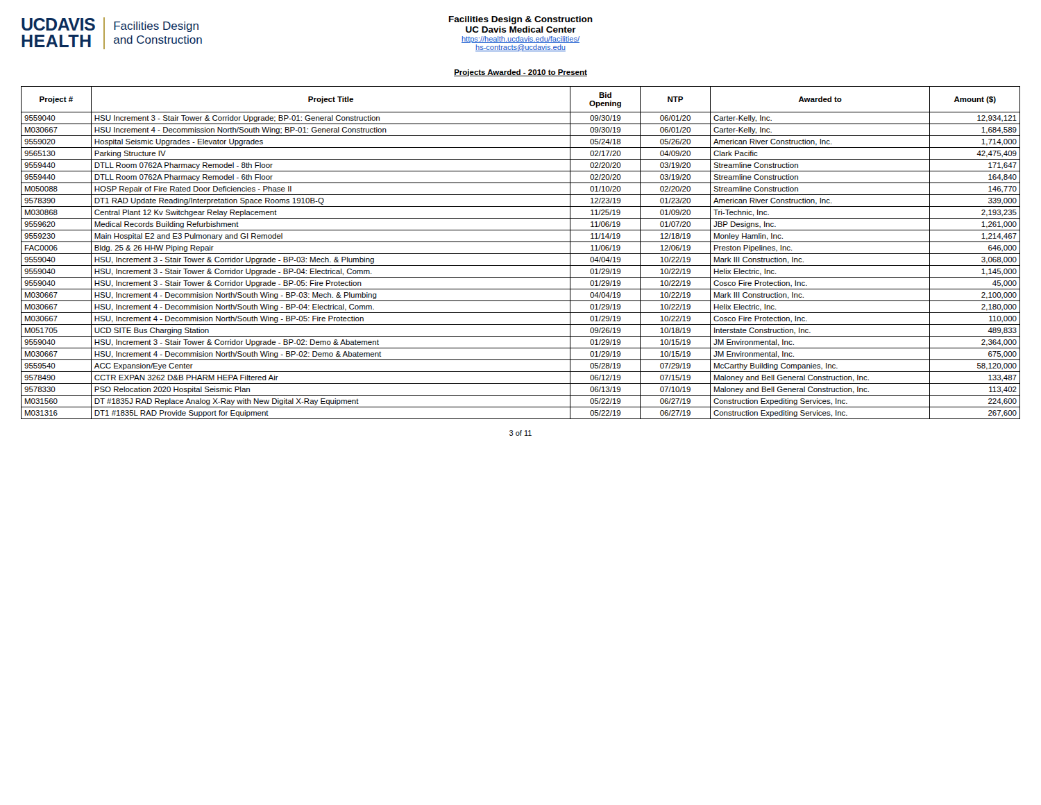UCDAVIS
HEALTH
Facilities Design
and Construction
Facilities Design & Construction
UC Davis Medical Center
https://health.ucdavis.edu/facilities/
hs-contracts@ucdavis.edu
Projects Awarded - 2010 to Present
| Project # | Project Title | Bid Opening | NTP | Awarded to | Amount ($) |
| --- | --- | --- | --- | --- | --- |
| 9559040 | HSU Increment 3 - Stair Tower & Corridor Upgrade; BP-01: General Construction | 09/30/19 | 06/01/20 | Carter-Kelly, Inc. | 12,934,121 |
| M030667 | HSU Increment 4 - Decommission North/South Wing; BP-01: General Construction | 09/30/19 | 06/01/20 | Carter-Kelly, Inc. | 1,684,589 |
| 9559020 | Hospital Seismic Upgrades - Elevator Upgrades | 05/24/18 | 05/26/20 | American River Construction, Inc. | 1,714,000 |
| 9565130 | Parking Structure IV | 02/17/20 | 04/09/20 | Clark Pacific | 42,475,409 |
| 9559440 | DTLL Room 0762A Pharmacy Remodel - 8th Floor | 02/20/20 | 03/19/20 | Streamline Construction | 171,647 |
| 9559440 | DTLL Room 0762A Pharmacy Remodel - 6th Floor | 02/20/20 | 03/19/20 | Streamline Construction | 164,840 |
| M050088 | HOSP Repair of Fire Rated Door Deficiencies - Phase II | 01/10/20 | 02/20/20 | Streamline Construction | 146,770 |
| 9578390 | DT1 RAD Update Reading/Interpretation Space Rooms 1910B-Q | 12/23/19 | 01/23/20 | American River Construction, Inc. | 339,000 |
| M030868 | Central Plant 12 Kv Switchgear Relay Replacement | 11/25/19 | 01/09/20 | Tri-Technic, Inc. | 2,193,235 |
| 9559620 | Medical Records Building Refurbishment | 11/06/19 | 01/07/20 | JBP Designs, Inc. | 1,261,000 |
| 9559230 | Main Hospital E2 and E3 Pulmonary and GI Remodel | 11/14/19 | 12/18/19 | Monley Hamlin, Inc. | 1,214,467 |
| FAC0006 | Bldg. 25 & 26 HHW Piping Repair | 11/06/19 | 12/06/19 | Preston Pipelines, Inc. | 646,000 |
| 9559040 | HSU, Increment 3 - Stair Tower & Corridor Upgrade - BP-03: Mech. & Plumbing | 04/04/19 | 10/22/19 | Mark III Construction, Inc. | 3,068,000 |
| 9559040 | HSU, Increment 3 - Stair Tower & Corridor Upgrade - BP-04: Electrical, Comm. | 01/29/19 | 10/22/19 | Helix Electric, Inc. | 1,145,000 |
| 9559040 | HSU, Increment 3 - Stair Tower & Corridor Upgrade - BP-05: Fire Protection | 01/29/19 | 10/22/19 | Cosco Fire Protection, Inc. | 45,000 |
| M030667 | HSU, Increment 4 - Decommision North/South Wing - BP-03: Mech. & Plumbing | 04/04/19 | 10/22/19 | Mark III Construction, Inc. | 2,100,000 |
| M030667 | HSU, Increment 4 - Decommision North/South Wing - BP-04: Electrical, Comm. | 01/29/19 | 10/22/19 | Helix Electric, Inc. | 2,180,000 |
| M030667 | HSU, Increment 4 - Decommision North/South Wing - BP-05: Fire Protection | 01/29/19 | 10/22/19 | Cosco Fire Protection, Inc. | 110,000 |
| M051705 | UCD SITE Bus Charging Station | 09/26/19 | 10/18/19 | Interstate Construction, Inc. | 489,833 |
| 9559040 | HSU, Increment 3 - Stair Tower & Corridor Upgrade - BP-02: Demo & Abatement | 01/29/19 | 10/15/19 | JM Environmental, Inc. | 2,364,000 |
| M030667 | HSU, Increment 4 - Decommision North/South Wing - BP-02: Demo & Abatement | 01/29/19 | 10/15/19 | JM Environmental, Inc. | 675,000 |
| 9559540 | ACC Expansion/Eye Center | 05/28/19 | 07/29/19 | McCarthy Building Companies, Inc. | 58,120,000 |
| 9578490 | CCTR EXPAN 3262 D&B PHARM HEPA Filtered Air | 06/12/19 | 07/15/19 | Maloney and Bell General Construction, Inc. | 133,487 |
| 9578330 | PSO Relocation 2020 Hospital Seismic Plan | 06/13/19 | 07/10/19 | Maloney and Bell General Construction, Inc. | 113,402 |
| M031560 | DT #1835J RAD Replace Analog X-Ray with New Digital X-Ray Equipment | 05/22/19 | 06/27/19 | Construction Expediting Services, Inc. | 224,600 |
| M031316 | DT1 #1835L RAD Provide Support for Equipment | 05/22/19 | 06/27/19 | Construction Expediting Services, Inc. | 267,600 |
3 of 11